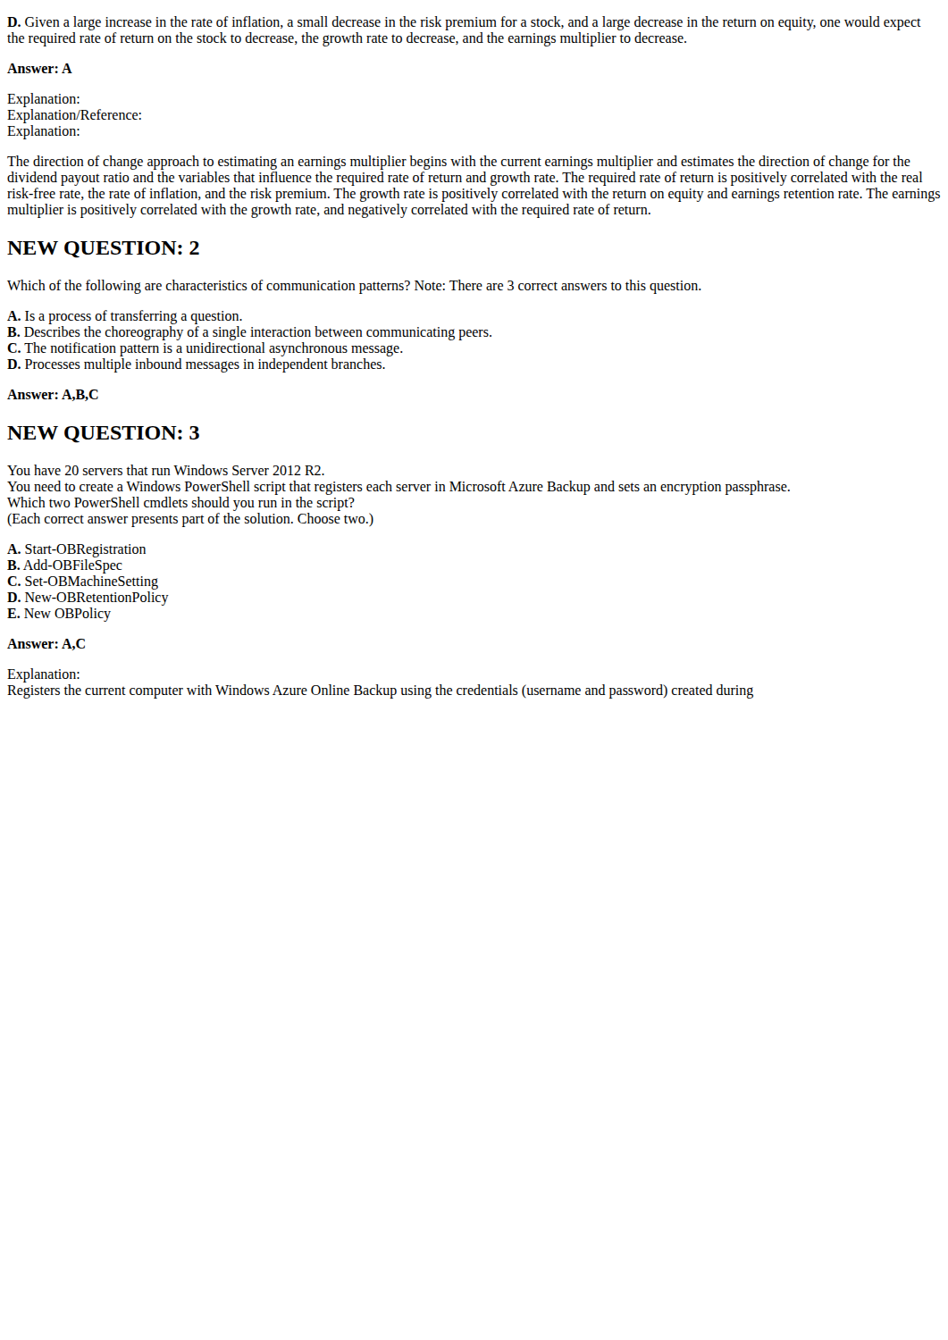D. Given a large increase in the rate of inflation, a small decrease in the risk premium for a stock, and a large decrease in the return on equity, one would expect the required rate of return on the stock to decrease, the growth rate to decrease, and the earnings multiplier to decrease.
Answer: A
Explanation:
Explanation/Reference:
Explanation:
The direction of change approach to estimating an earnings multiplier begins with the current earnings multiplier and estimates the direction of change for the dividend payout ratio and the variables that influence the required rate of return and growth rate. The required rate of return is positively correlated with the real risk-free rate, the rate of inflation, and the risk premium. The growth rate is positively correlated with the return on equity and earnings retention rate. The earnings multiplier is positively correlated with the growth rate, and negatively correlated with the required rate of return.
NEW QUESTION: 2
Which of the following are characteristics of communication patterns? Note: There are 3 correct answers to this question.
A. Is a process of transferring a question.
B. Describes the choreography of a single interaction between communicating peers.
C. The notification pattern is a unidirectional asynchronous message.
D. Processes multiple inbound messages in independent branches.
Answer: A,B,C
NEW QUESTION: 3
You have 20 servers that run Windows Server 2012 R2.
You need to create a Windows PowerShell script that registers each server in Microsoft Azure Backup and sets an encryption passphrase.
Which two PowerShell cmdlets should you run in the script?
(Each correct answer presents part of the solution. Choose two.)
A. Start-OBRegistration
B. Add-OBFileSpec
C. Set-OBMachineSetting
D. New-OBRetentionPolicy
E. New OBPolicy
Answer: A,C
Explanation:
Registers the current computer with Windows Azure Online Backup using the credentials (username and password) created during